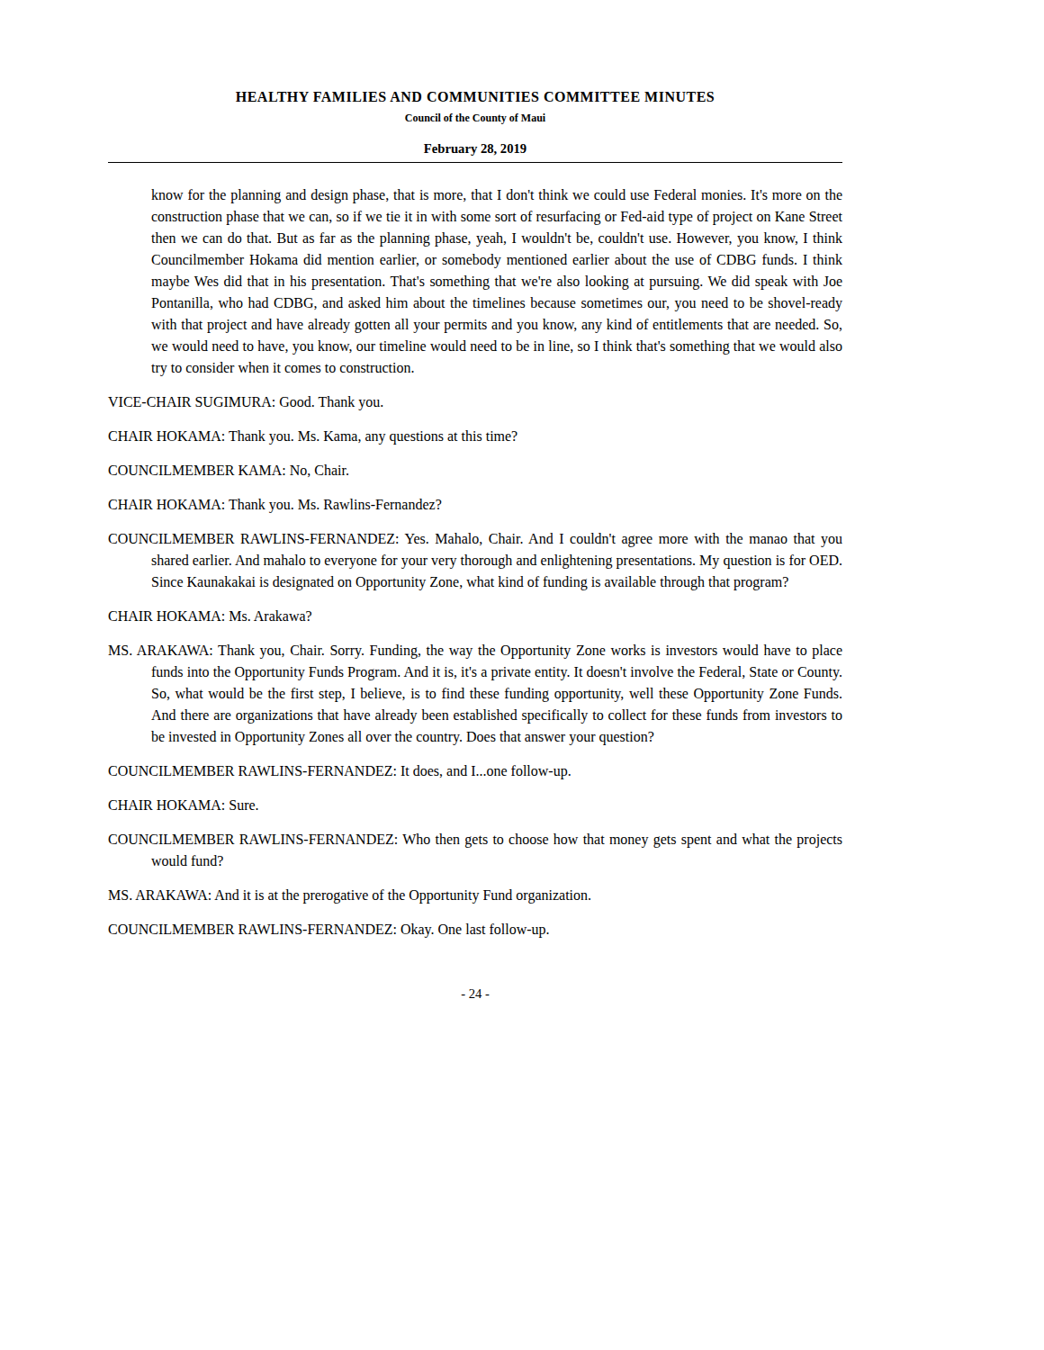HEALTHY FAMILIES AND COMMUNITIES COMMITTEE MINUTES
Council of the County of Maui
February 28, 2019
know for the planning and design phase, that is more, that I don't think we could use Federal monies. It's more on the construction phase that we can, so if we tie it in with some sort of resurfacing or Fed-aid type of project on Kane Street then we can do that. But as far as the planning phase, yeah, I wouldn't be, couldn't use. However, you know, I think Councilmember Hokama did mention earlier, or somebody mentioned earlier about the use of CDBG funds. I think maybe Wes did that in his presentation. That's something that we're also looking at pursuing. We did speak with Joe Pontanilla, who had CDBG, and asked him about the timelines because sometimes our, you need to be shovel-ready with that project and have already gotten all your permits and you know, any kind of entitlements that are needed. So, we would need to have, you know, our timeline would need to be in line, so I think that's something that we would also try to consider when it comes to construction.
VICE-CHAIR SUGIMURA: Good. Thank you.
CHAIR HOKAMA: Thank you. Ms. Kama, any questions at this time?
COUNCILMEMBER KAMA: No, Chair.
CHAIR HOKAMA: Thank you. Ms. Rawlins-Fernandez?
COUNCILMEMBER RAWLINS-FERNANDEZ: Yes. Mahalo, Chair. And I couldn't agree more with the manao that you shared earlier. And mahalo to everyone for your very thorough and enlightening presentations. My question is for OED. Since Kaunakakai is designated on Opportunity Zone, what kind of funding is available through that program?
CHAIR HOKAMA: Ms. Arakawa?
MS. ARAKAWA: Thank you, Chair. Sorry. Funding, the way the Opportunity Zone works is investors would have to place funds into the Opportunity Funds Program. And it is, it's a private entity. It doesn't involve the Federal, State or County. So, what would be the first step, I believe, is to find these funding opportunity, well these Opportunity Zone Funds. And there are organizations that have already been established specifically to collect for these funds from investors to be invested in Opportunity Zones all over the country. Does that answer your question?
COUNCILMEMBER RAWLINS-FERNANDEZ: It does, and I...one follow-up.
CHAIR HOKAMA: Sure.
COUNCILMEMBER RAWLINS-FERNANDEZ: Who then gets to choose how that money gets spent and what the projects would fund?
MS. ARAKAWA: And it is at the prerogative of the Opportunity Fund organization.
COUNCILMEMBER RAWLINS-FERNANDEZ: Okay. One last follow-up.
- 24 -